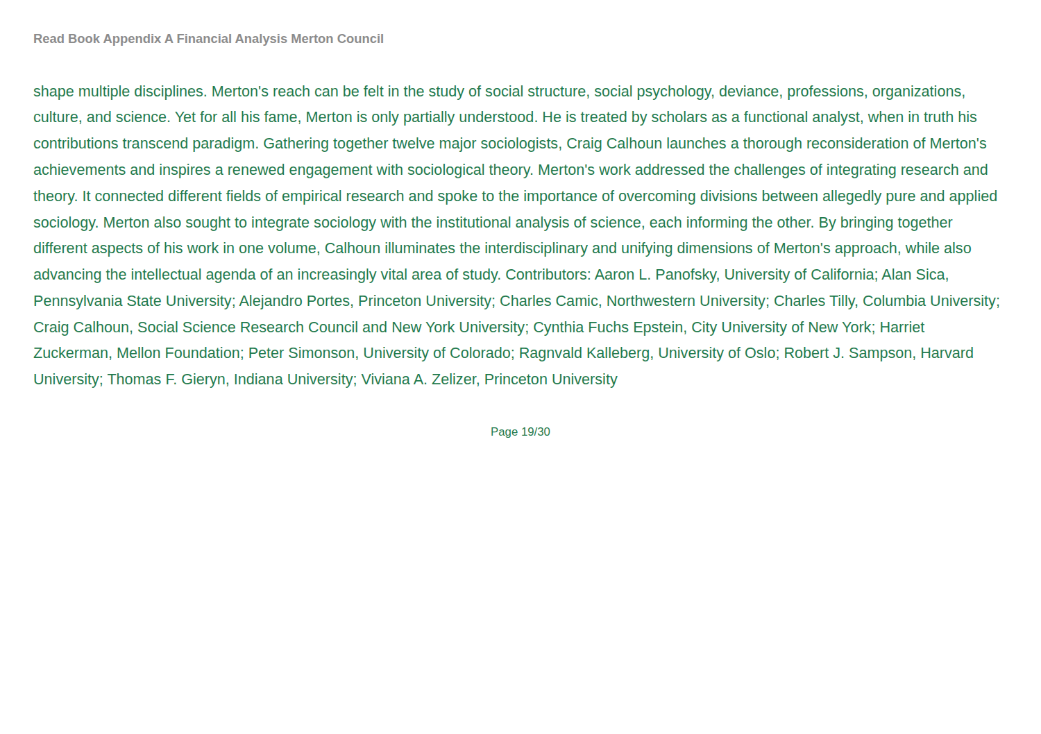Read Book Appendix A Financial Analysis Merton Council
shape multiple disciplines. Merton's reach can be felt in the study of social structure, social psychology, deviance, professions, organizations, culture, and science. Yet for all his fame, Merton is only partially understood. He is treated by scholars as a functional analyst, when in truth his contributions transcend paradigm. Gathering together twelve major sociologists, Craig Calhoun launches a thorough reconsideration of Merton's achievements and inspires a renewed engagement with sociological theory. Merton's work addressed the challenges of integrating research and theory. It connected different fields of empirical research and spoke to the importance of overcoming divisions between allegedly pure and applied sociology. Merton also sought to integrate sociology with the institutional analysis of science, each informing the other. By bringing together different aspects of his work in one volume, Calhoun illuminates the interdisciplinary and unifying dimensions of Merton's approach, while also advancing the intellectual agenda of an increasingly vital area of study. Contributors: Aaron L. Panofsky, University of California; Alan Sica, Pennsylvania State University; Alejandro Portes, Princeton University; Charles Camic, Northwestern University; Charles Tilly, Columbia University; Craig Calhoun, Social Science Research Council and New York University; Cynthia Fuchs Epstein, City University of New York; Harriet Zuckerman, Mellon Foundation; Peter Simonson, University of Colorado; Ragnvald Kalleberg, University of Oslo; Robert J. Sampson, Harvard University; Thomas F. Gieryn, Indiana University; Viviana A. Zelizer, Princeton University
Page 19/30